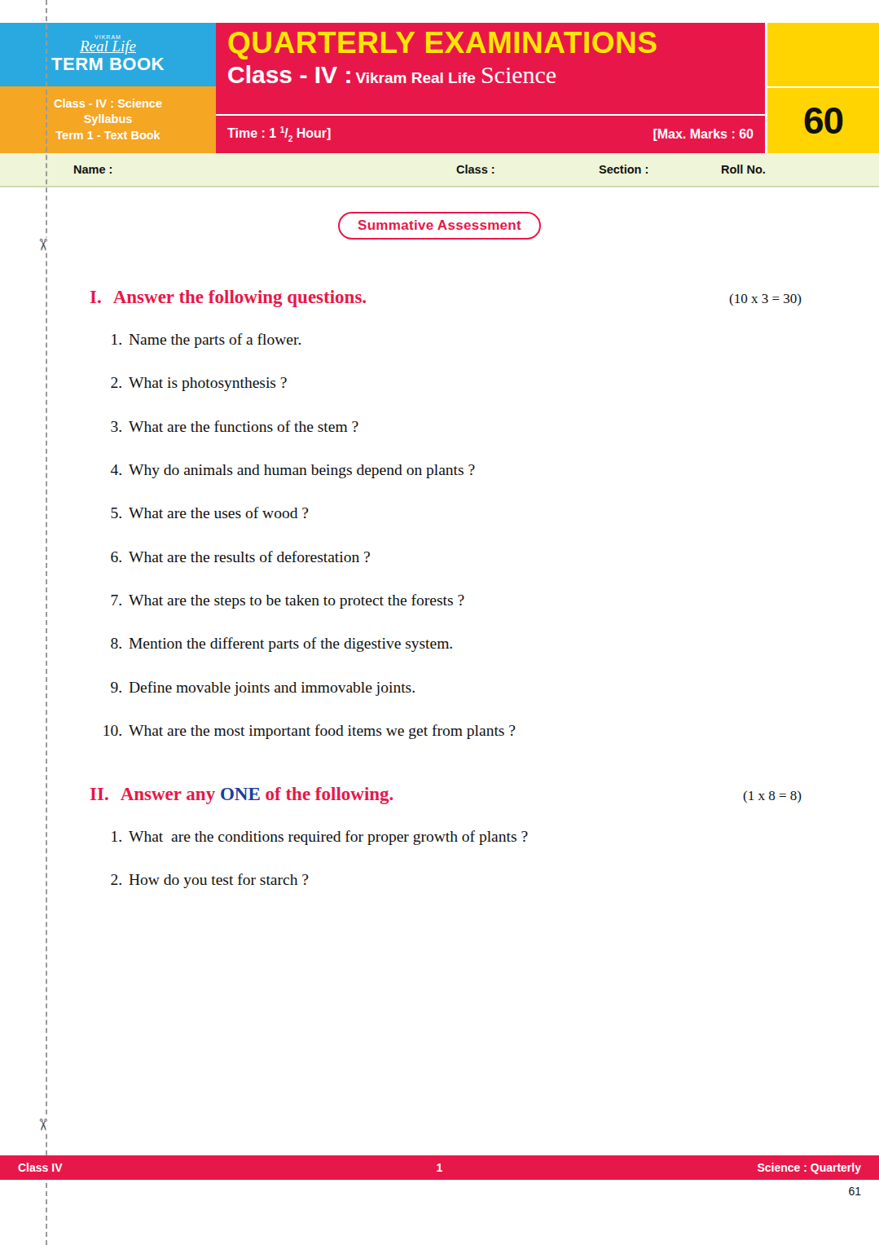✂
✂
VIKRAM
Real Life
TERM BOOK
Class - IV : Science
Syllabus
Term 1 - Text Book
QUARTERLY EXAMINATIONS
Class - IV : Vikram Real Life Science
Time : 1 1/2 Hour] [Max. Marks : 60
60
Name :
Class :
Section :
Roll No.
Summative Assessment
I. Answer the following questions.
(10 x 3 = 30)
Name the parts of a flower.
What is photosynthesis ?
What are the functions of the stem ?
Why do animals and human beings depend on plants ?
What are the uses of wood ?
What are the results of deforestation ?
What are the steps to be taken to protect the forests ?
Mention the different parts of the digestive system.
Define movable joints and immovable joints.
What are the most important food items we get from plants ?
II. Answer any ONE of the following.
(1 x 8 = 8)
What are the conditions required for proper growth of plants ?
How do you test for starch ?
Class IV
1
Science : Quarterly
61